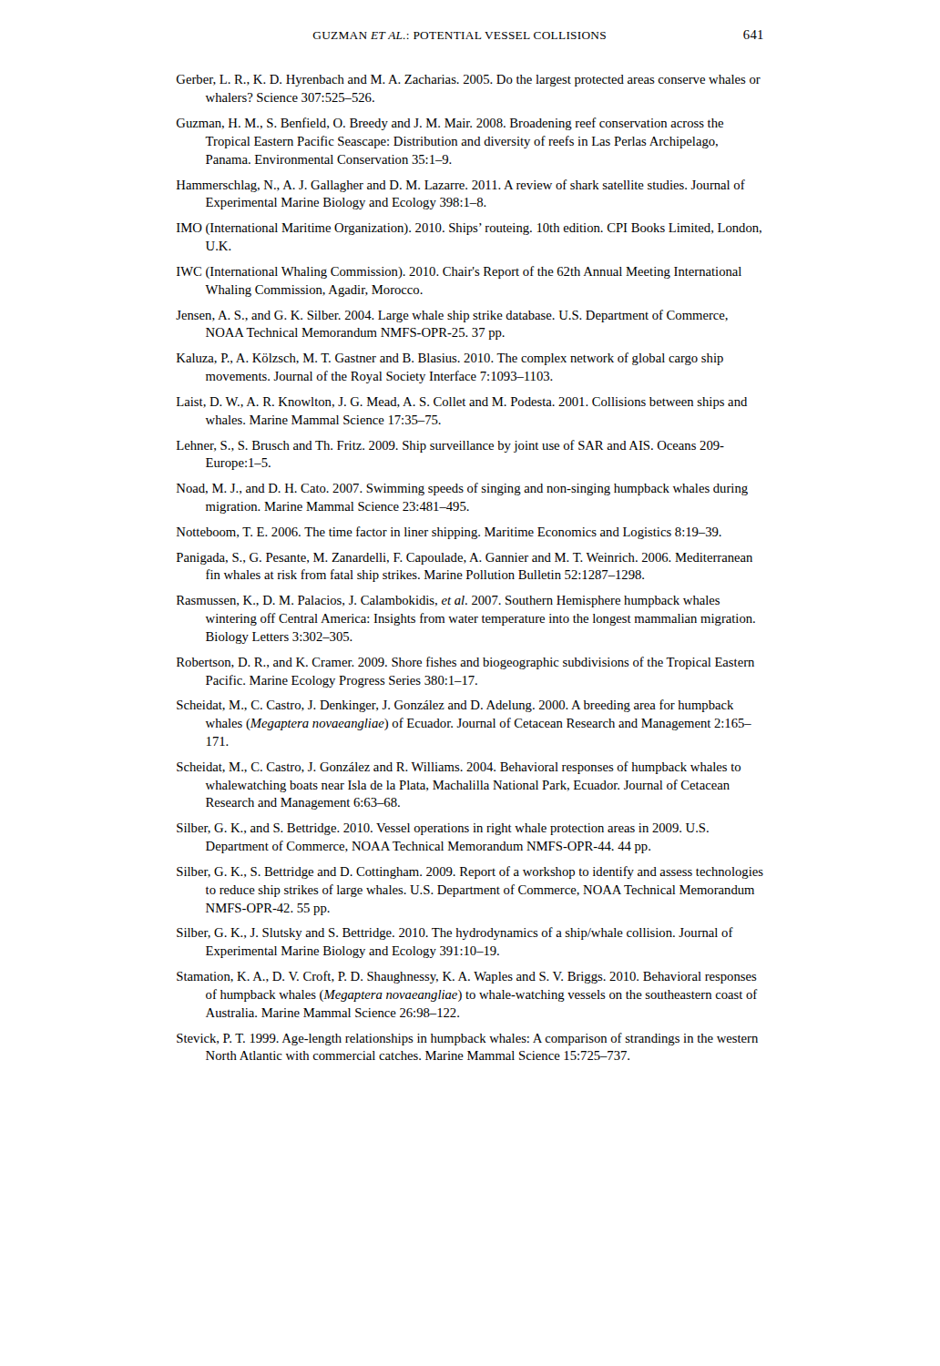GUZMAN ET AL.: POTENTIAL VESSEL COLLISIONS 641
Gerber, L. R., K. D. Hyrenbach and M. A. Zacharias. 2005. Do the largest protected areas conserve whales or whalers? Science 307:525–526.
Guzman, H. M., S. Benfield, O. Breedy and J. M. Mair. 2008. Broadening reef conservation across the Tropical Eastern Pacific Seascape: Distribution and diversity of reefs in Las Perlas Archipelago, Panama. Environmental Conservation 35:1–9.
Hammerschlag, N., A. J. Gallagher and D. M. Lazarre. 2011. A review of shark satellite studies. Journal of Experimental Marine Biology and Ecology 398:1–8.
IMO (International Maritime Organization). 2010. Ships’ routeing. 10th edition. CPI Books Limited, London, U.K.
IWC (International Whaling Commission). 2010. Chair's Report of the 62th Annual Meeting International Whaling Commission, Agadir, Morocco.
Jensen, A. S., and G. K. Silber. 2004. Large whale ship strike database. U.S. Department of Commerce, NOAA Technical Memorandum NMFS-OPR-25. 37 pp.
Kaluza, P., A. Kölzsch, M. T. Gastner and B. Blasius. 2010. The complex network of global cargo ship movements. Journal of the Royal Society Interface 7:1093–1103.
Laist, D. W., A. R. Knowlton, J. G. Mead, A. S. Collet and M. Podesta. 2001. Collisions between ships and whales. Marine Mammal Science 17:35–75.
Lehner, S., S. Brusch and Th. Fritz. 2009. Ship surveillance by joint use of SAR and AIS. Oceans 209-Europe:1–5.
Noad, M. J., and D. H. Cato. 2007. Swimming speeds of singing and non-singing humpback whales during migration. Marine Mammal Science 23:481–495.
Notteboom, T. E. 2006. The time factor in liner shipping. Maritime Economics and Logistics 8:19–39.
Panigada, S., G. Pesante, M. Zanardelli, F. Capoulade, A. Gannier and M. T. Weinrich. 2006. Mediterranean fin whales at risk from fatal ship strikes. Marine Pollution Bulletin 52:1287–1298.
Rasmussen, K., D. M. Palacios, J. Calambokidis, et al. 2007. Southern Hemisphere humpback whales wintering off Central America: Insights from water temperature into the longest mammalian migration. Biology Letters 3:302–305.
Robertson, D. R., and K. Cramer. 2009. Shore fishes and biogeographic subdivisions of the Tropical Eastern Pacific. Marine Ecology Progress Series 380:1–17.
Scheidat, M., C. Castro, J. Denkinger, J. González and D. Adelung. 2000. A breeding area for humpback whales (Megaptera novaeangliae) of Ecuador. Journal of Cetacean Research and Management 2:165–171.
Scheidat, M., C. Castro, J. González and R. Williams. 2004. Behavioral responses of humpback whales to whalewatching boats near Isla de la Plata, Machalilla National Park, Ecuador. Journal of Cetacean Research and Management 6:63–68.
Silber, G. K., and S. Bettridge. 2010. Vessel operations in right whale protection areas in 2009. U.S. Department of Commerce, NOAA Technical Memorandum NMFS-OPR-44. 44 pp.
Silber, G. K., S. Bettridge and D. Cottingham. 2009. Report of a workshop to identify and assess technologies to reduce ship strikes of large whales. U.S. Department of Commerce, NOAA Technical Memorandum NMFS-OPR-42. 55 pp.
Silber, G. K., J. Slutsky and S. Bettridge. 2010. The hydrodynamics of a ship/whale collision. Journal of Experimental Marine Biology and Ecology 391:10–19.
Stamation, K. A., D. V. Croft, P. D. Shaughnessy, K. A. Waples and S. V. Briggs. 2010. Behavioral responses of humpback whales (Megaptera novaeangliae) to whale-watching vessels on the southeastern coast of Australia. Marine Mammal Science 26:98–122.
Stevick, P. T. 1999. Age-length relationships in humpback whales: A comparison of strandings in the western North Atlantic with commercial catches. Marine Mammal Science 15:725–737.